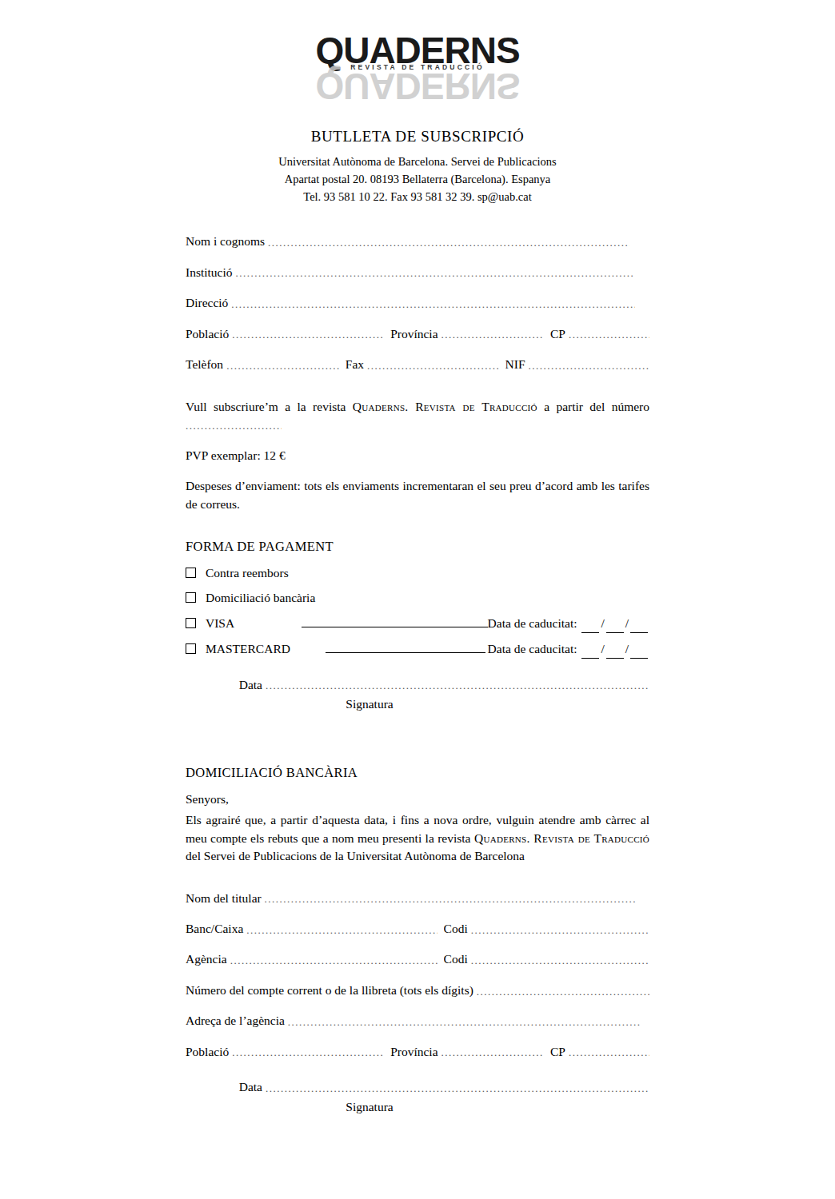QUADERNS REVISTA DE TRADUCCIÓ
QUADERNS
BUTLLETA DE SUBSCRIPCIÓ
Universitat Autònoma de Barcelona. Servei de Publicacions
Apartat postal 20. 08193 Bellaterra (Barcelona). Espanya
Tel. 93 581 10 22. Fax 93 581 32 39. sp@uab.cat
Nom i cognoms
Institució
Direcció
Població
Província
CP
Telèfon
Fax
NIF
Vull subscriure’m a la revista Quaderns. Revista de Traducció a partir del número
PVP exemplar: 12 €
Despeses d’enviament: tots els enviaments incrementaran el seu preu d’acord amb les tarifes de correus.
FORMA DE PAGAMENT
Contra reembors
Domiciliació bancària
VISA Data de caducitat: / /
MASTERCARD Data de caducitat: / /
Data
Signatura
DOMICILIACIÓ BANCÀRIA
Senyors,
Els agrairé que, a partir d’aquesta data, i fins a nova ordre, vulguin atendre amb càrrec al meu compte els rebuts que a nom meu presenti la revista Quaderns. Revista de Traducció del Servei de Publicacions de la Universitat Autònoma de Barcelona
Nom del titular
Banc/Caixa
Codi
Agència
Codi
Número del compte corrent o de la llibreta (tots els dígits)
Adreça de l’agència
Població
Província
CP
Data
Signatura